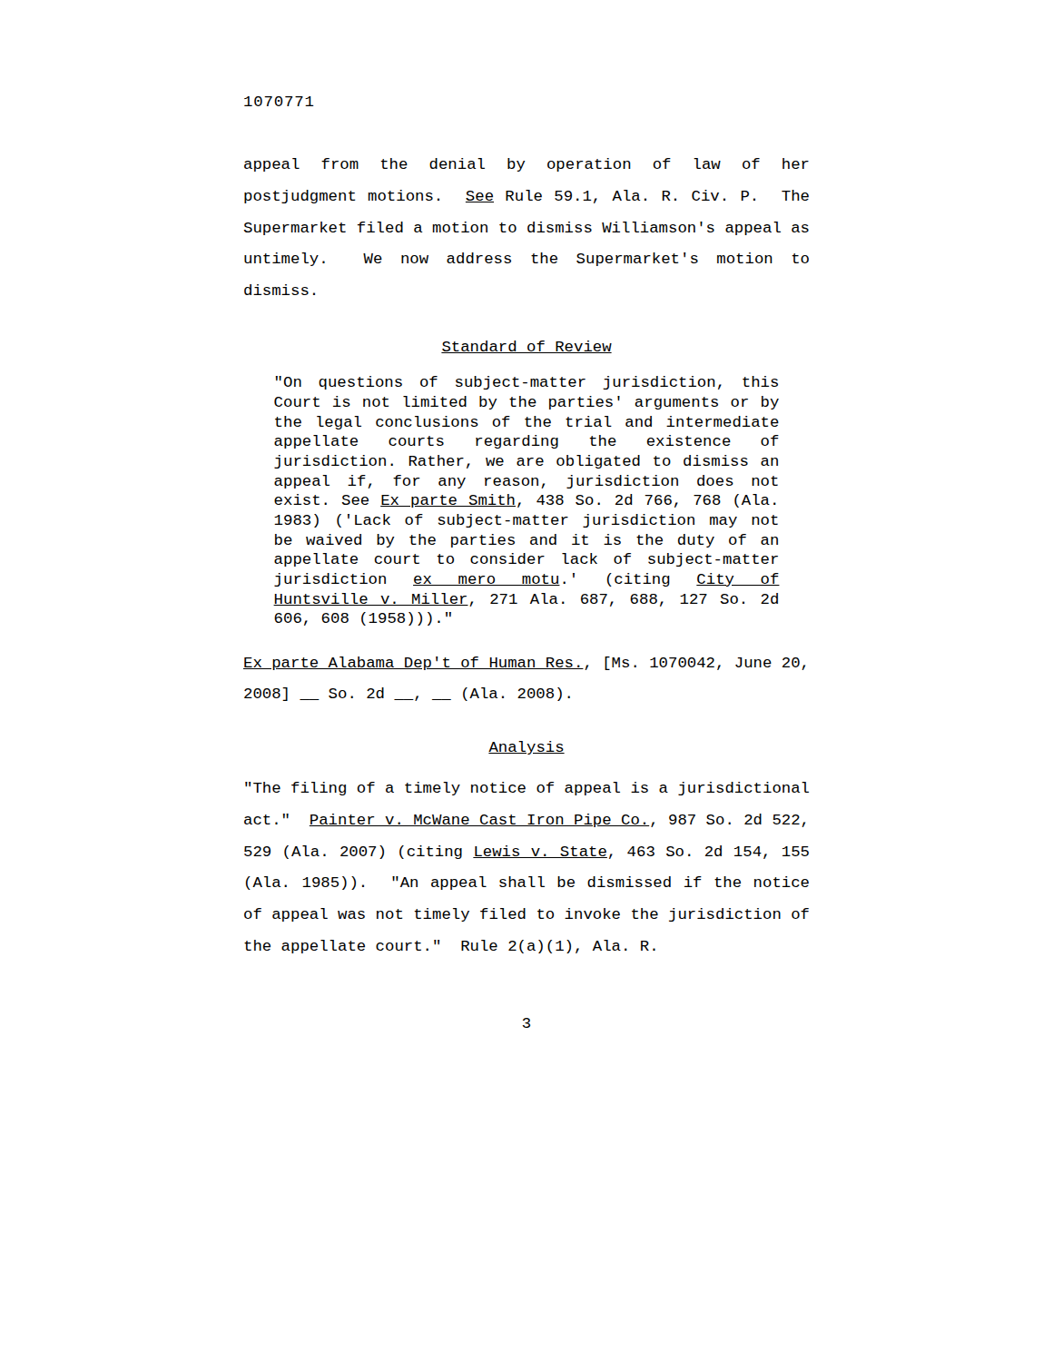1070771
appeal from the denial by operation of law of her postjudgment motions. See Rule 59.1, Ala. R. Civ. P. The Supermarket filed a motion to dismiss Williamson's appeal as untimely. We now address the Supermarket's motion to dismiss.
Standard of Review
"On questions of subject-matter jurisdiction, this Court is not limited by the parties' arguments or by the legal conclusions of the trial and intermediate appellate courts regarding the existence of jurisdiction. Rather, we are obligated to dismiss an appeal if, for any reason, jurisdiction does not exist. See Ex parte Smith, 438 So. 2d 766, 768 (Ala. 1983) ('Lack of subject-matter jurisdiction may not be waived by the parties and it is the duty of an appellate court to consider lack of subject-matter jurisdiction ex mero motu.' (citing City of Huntsville v. Miller, 271 Ala. 687, 688, 127 So. 2d 606, 608 (1958)))."
Ex parte Alabama Dep't of Human Res., [Ms. 1070042, June 20, 2008] __ So. 2d __, __ (Ala. 2008).
Analysis
"The filing of a timely notice of appeal is a jurisdictional act." Painter v. McWane Cast Iron Pipe Co., 987 So. 2d 522, 529 (Ala. 2007) (citing Lewis v. State, 463 So. 2d 154, 155 (Ala. 1985)). "An appeal shall be dismissed if the notice of appeal was not timely filed to invoke the jurisdiction of the appellate court." Rule 2(a)(1), Ala. R.
3